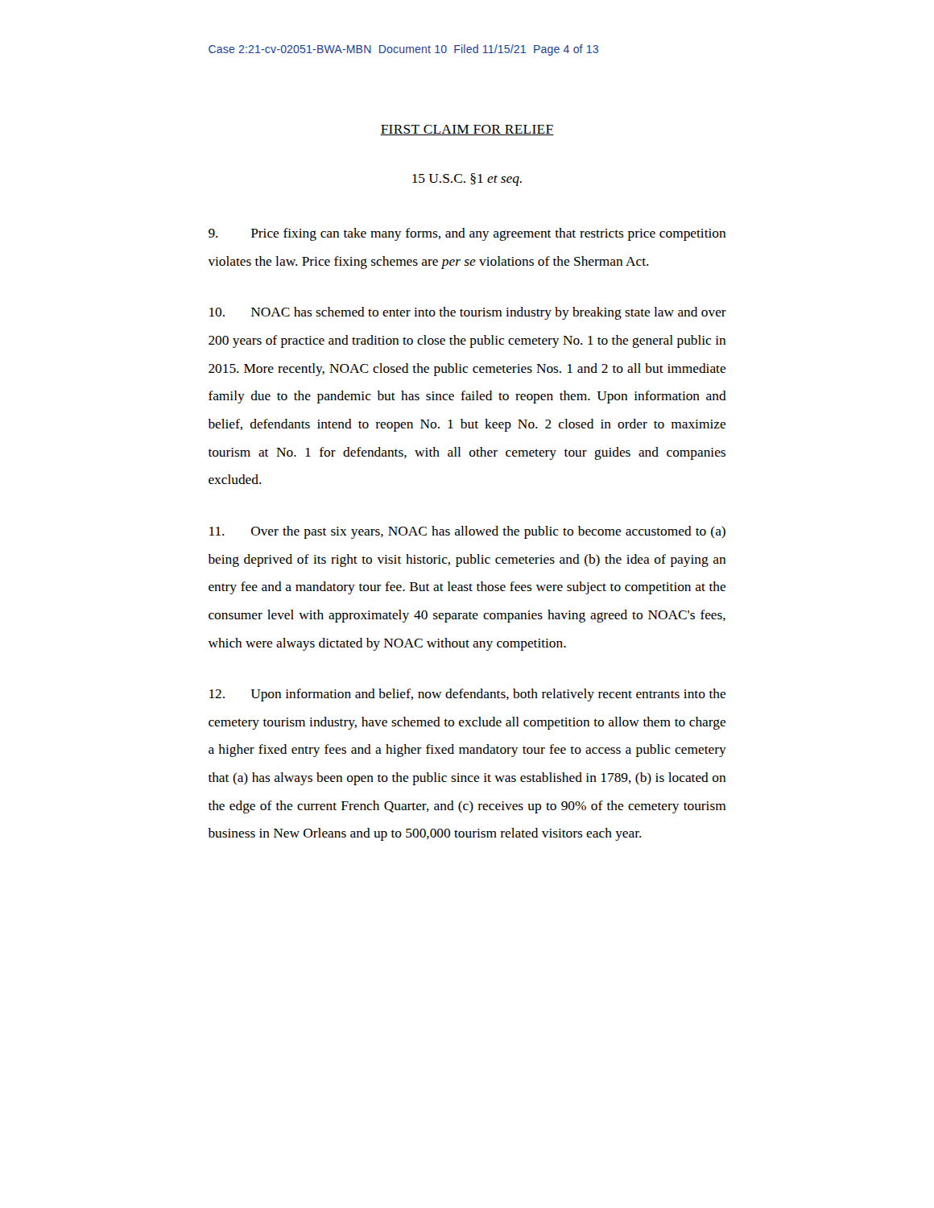Case 2:21-cv-02051-BWA-MBN Document 10 Filed 11/15/21 Page 4 of 13
FIRST CLAIM FOR RELIEF
15 U.S.C. §1 et seq.
9. Price fixing can take many forms, and any agreement that restricts price competition violates the law. Price fixing schemes are per se violations of the Sherman Act.
10. NOAC has schemed to enter into the tourism industry by breaking state law and over 200 years of practice and tradition to close the public cemetery No. 1 to the general public in 2015. More recently, NOAC closed the public cemeteries Nos. 1 and 2 to all but immediate family due to the pandemic but has since failed to reopen them. Upon information and belief, defendants intend to reopen No. 1 but keep No. 2 closed in order to maximize tourism at No. 1 for defendants, with all other cemetery tour guides and companies excluded.
11. Over the past six years, NOAC has allowed the public to become accustomed to (a) being deprived of its right to visit historic, public cemeteries and (b) the idea of paying an entry fee and a mandatory tour fee. But at least those fees were subject to competition at the consumer level with approximately 40 separate companies having agreed to NOAC's fees, which were always dictated by NOAC without any competition.
12. Upon information and belief, now defendants, both relatively recent entrants into the cemetery tourism industry, have schemed to exclude all competition to allow them to charge a higher fixed entry fees and a higher fixed mandatory tour fee to access a public cemetery that (a) has always been open to the public since it was established in 1789, (b) is located on the edge of the current French Quarter, and (c) receives up to 90% of the cemetery tourism business in New Orleans and up to 500,000 tourism related visitors each year.